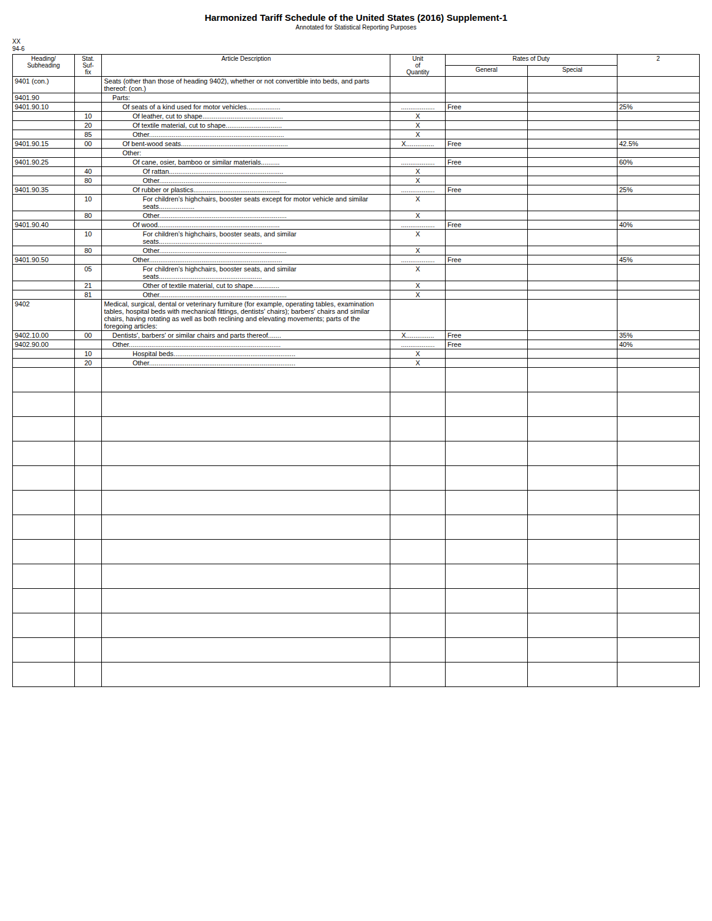Harmonized Tariff Schedule of the United States (2016) Supplement-1
Annotated for Statistical Reporting Purposes
XX
94-6
| Heading/ Subheading | Stat. Suf- fix | Article Description | Unit of Quantity | Rates of Duty | 2 |
| --- | --- | --- | --- | --- | --- |
| General | Special |
| 9401 (con.) | | Seats (other than those of heading 9402), whether or not convertible into beds, and parts thereof: (con.) | | | | |
| 9401.90 | | Parts: | | | | |
| 9401.90.10 | | Of seats of a kind used for motor vehicles.................. | .................. | Free | | 25% |
| | 10 | Of leather, cut to shape........................................... | X | | | |
| | 20 | Of textile material, cut to shape.............................. | X | | | |
| | 85 | Other........................................................................ | X | | | |
| 9401.90.15 | 00 | Of bent-wood seats......................................................... | X............... | Free | | 42.5% |
| | | Other: | | | | |
| 9401.90.25 | | Of cane, osier, bamboo or similar materials.......... | .................. | Free | | 60% |
| | 40 | Of rattan............................................................. | X | | | |
| | 80 | Other.................................................................... | X | | | |
| 9401.90.35 | | Of rubber or plastics.............................................. | .................. | Free | | 25% |
| | 10 | For children’s highchairs, booster seats except for motor vehicle and similar seats................... | X | | | |
| | 80 | Other.................................................................... | X | | | |
| 9401.90.40 | | Of wood................................................................. | .................. | Free | | 40% |
| | 10 | For children’s highchairs, booster seats, and similar seats....................................................... | X | | | |
| | 80 | Other.................................................................... | X | | | |
| 9401.90.50 | | Other....................................................................... | .................. | Free | | 45% |
| | 05 | For children’s highchairs, booster seats, and similar seats....................................................... | X | | | |
| | 21 | Other of textile material, cut to shape.............. | X | | | |
| | 81 | Other.................................................................... | X | | | |
| 9402 | | Medical, surgical, dental or veterinary furniture (for example, operating tables, examination tables, hospital beds with mechanical fittings, dentists' chairs); barbers' chairs and similar chairs, having rotating as well as both reclining and elevating movements; parts of the foregoing articles: | | | | |
| 9402.10.00 | 00 | Dentists', barbers' or similar chairs and parts thereof....... | X............... | Free | | 35% |
| 9402.90.00 | | Other................................................................................. | .................. | Free | | 40% |
| | 10 | Hospital beds................................................................. | X | | | |
| | 20 | Other.............................................................................. | X | | | |